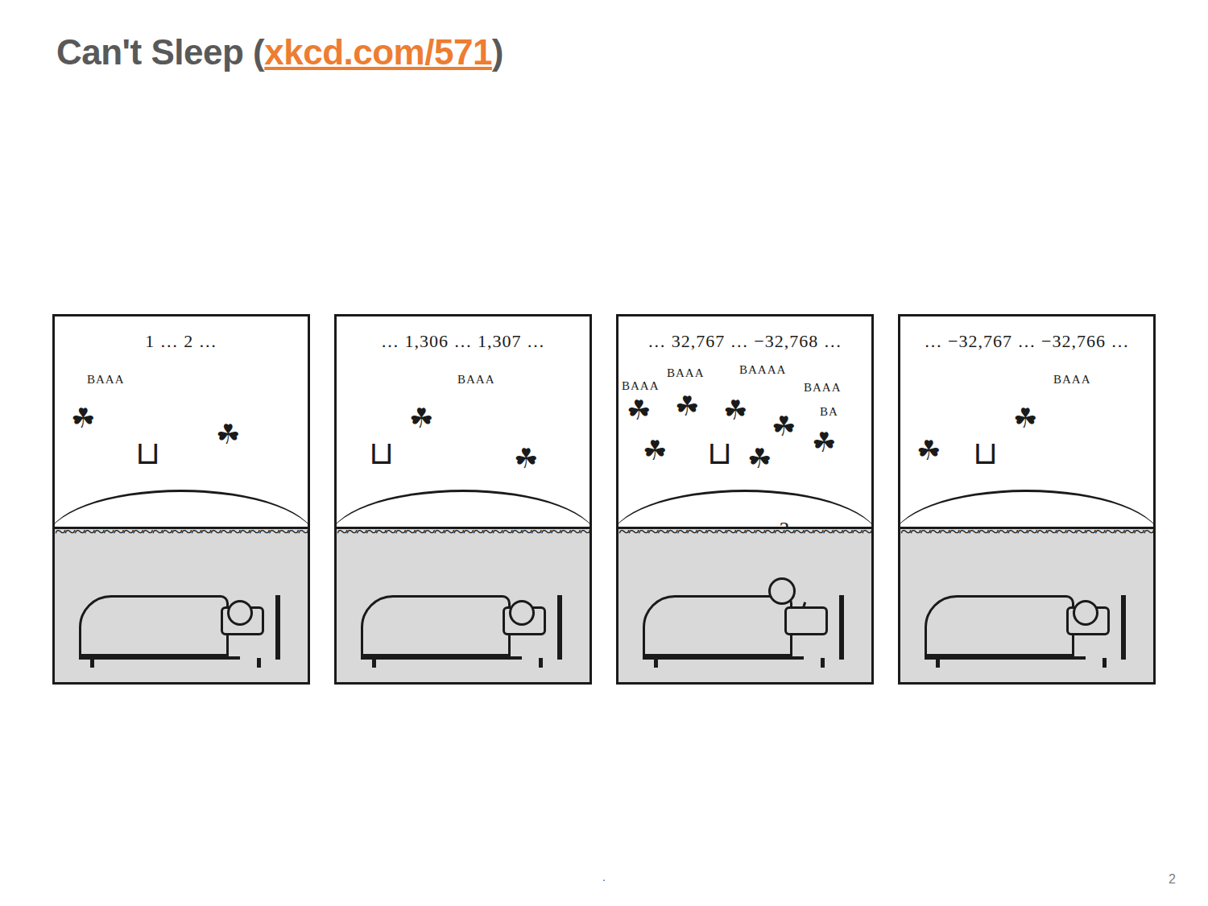Can't Sleep (xkcd.com/571)
1 … 2 …
BAAA
☘
☘
⊔
~~~~~~~~~~~~~~~~~~~~~~~~~~~~~~~~~~~~~~~~
… 1,306 … 1,307 …
BAAA
☘
☘
⊔
~~~~~~~~~~~~~~~~~~~~~~~~~~~~~~~~~~~~~~~~
… 32,767 … −32,768 …
BAAA
BAAAA
BAAA
BAAA
BA
☘
☘
☘
☘
☘
☘
☘
⊔
?
~~~~~~~~~~~~~~~~~~~~~~~~~~~~~~~~~~~~~~~~
… −32,767 … −32,766 …
BAAA
☘
☘
⊔
~~~~~~~~~~~~~~~~~~~~~~~~~~~~~~~~~~~~~~~~
.
2